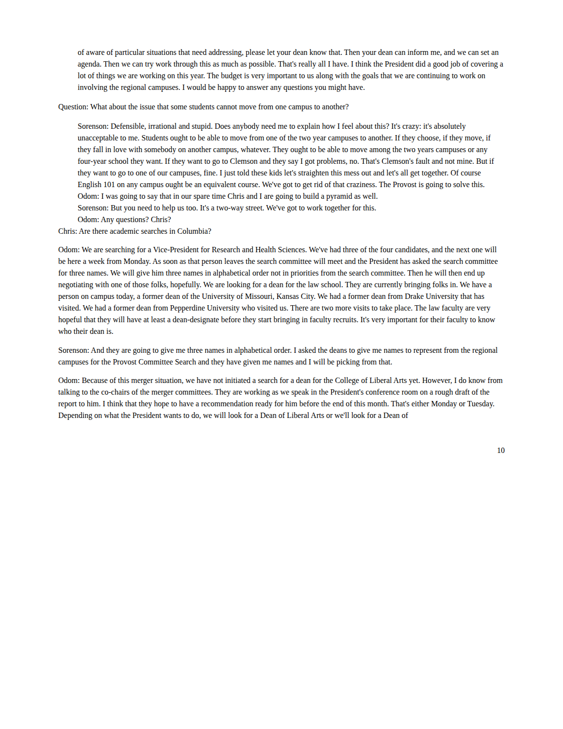of aware of particular situations that need addressing, please let your dean know that. Then your dean can inform me, and we can set an agenda. Then we can try work through this as much as possible. That's really all I have. I think the President did a good job of covering a lot of things we are working on this year. The budget is very important to us along with the goals that we are continuing to work on involving the regional campuses. I would be happy to answer any questions you might have.
Question: What about the issue that some students cannot move from one campus to another?
Sorenson: Defensible, irrational and stupid. Does anybody need me to explain how I feel about this? It's crazy: it's absolutely unacceptable to me. Students ought to be able to move from one of the two year campuses to another. If they choose, if they move, if they fall in love with somebody on another campus, whatever. They ought to be able to move among the two years campuses or any four-year school they want. If they want to go to Clemson and they say I got problems, no. That's Clemson's fault and not mine. But if they want to go to one of our campuses, fine. I just told these kids let's straighten this mess out and let's all get together. Of course English 101 on any campus ought be an equivalent course. We've got to get rid of that craziness. The Provost is going to solve this.
Odom: I was going to say that in our spare time Chris and I are going to build a pyramid as well.
Sorenson: But you need to help us too. It's a two-way street. We've got to work together for this.
Odom: Any questions? Chris?
Chris: Are there academic searches in Columbia?
Odom: We are searching for a Vice-President for Research and Health Sciences. We've had three of the four candidates, and the next one will be here a week from Monday. As soon as that person leaves the search committee will meet and the President has asked the search committee for three names. We will give him three names in alphabetical order not in priorities from the search committee. Then he will then end up negotiating with one of those folks, hopefully. We are looking for a dean for the law school. They are currently bringing folks in. We have a person on campus today, a former dean of the University of Missouri, Kansas City. We had a former dean from Drake University that has visited. We had a former dean from Pepperdine University who visited us. There are two more visits to take place. The law faculty are very hopeful that they will have at least a dean-designate before they start bringing in faculty recruits. It's very important for their faculty to know who their dean is.
Sorenson: And they are going to give me three names in alphabetical order. I asked the deans to give me names to represent from the regional campuses for the Provost Committee Search and they have given me names and I will be picking from that.
Odom: Because of this merger situation, we have not initiated a search for a dean for the College of Liberal Arts yet. However, I do know from talking to the co-chairs of the merger committees. They are working as we speak in the President's conference room on a rough draft of the report to him. I think that they hope to have a recommendation ready for him before the end of this month. That's either Monday or Tuesday. Depending on what the President wants to do, we will look for a Dean of Liberal Arts or we'll look for a Dean of
10